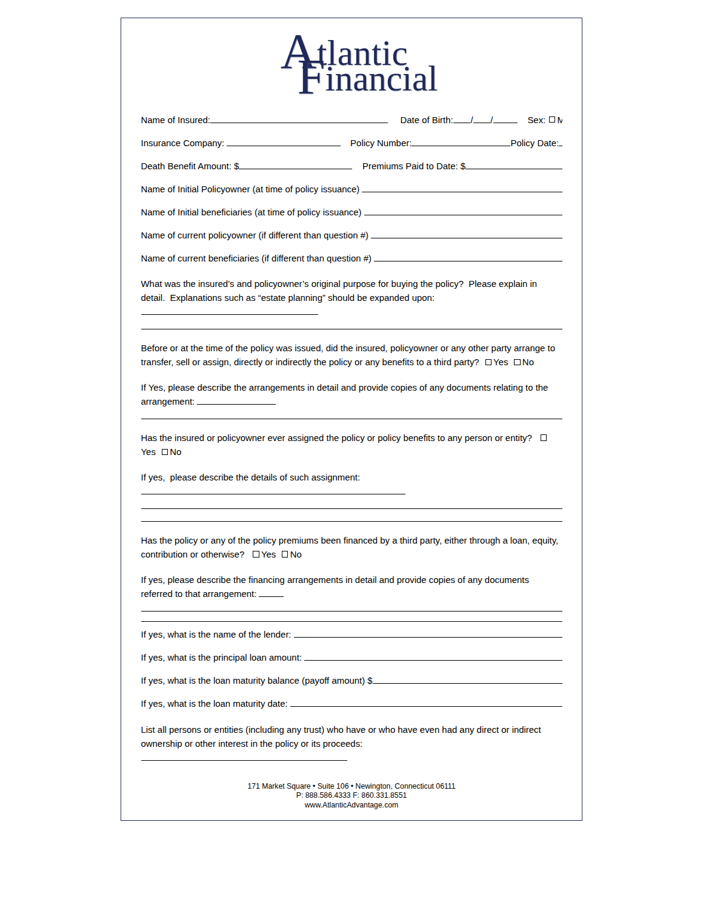Atlantic Financial
Name of Insured: Date of Birth: / / Sex: Male Female
Insurance Company: Policy Number: Policy Date: / /
Death Benefit Amount: $ Premiums Paid to Date: $
Name of Initial Policyowner (at time of policy issuance) .
Name of Initial beneficiaries (at time of policy issuance)
Name of current policyowner (if different than question #)
Name of current beneficiaries (if different than question #)
What was the insured’s and policyowner’s original purpose for buying the policy? Please explain in detail. Explanations such as “estate planning” should be expanded upon:
Before or at the time of the policy was issued, did the insured, policyowner or any other party arrange to transfer, sell or assign, directly or indirectly the policy or any benefits to a third party? Yes No
If Yes, please describe the arrangements in detail and provide copies of any documents relating to the arrangement:
Has the insured or policyowner ever assigned the policy or policy benefits to any person or entity? Yes No
If yes, please describe the details of such assignment:
Has the policy or any of the policy premiums been financed by a third party, either through a loan, equity, contribution or otherwise? Yes No
If yes, please describe the financing arrangements in detail and provide copies of any documents referred to that arrangement:
If yes, what is the name of the lender:
If yes, what is the principal loan amount:
If yes, what is the loan maturity balance (payoff amount) $
If yes, what is the loan maturity date:
List all persons or entities (including any trust) who have or who have even had any direct or indirect ownership or other interest in the policy or its proceeds:
171 Market Square • Suite 106 • Newington, Connecticut 06111
P: 888.586.4333 F: 860.331.8551
www.AtlanticAdvantage.com